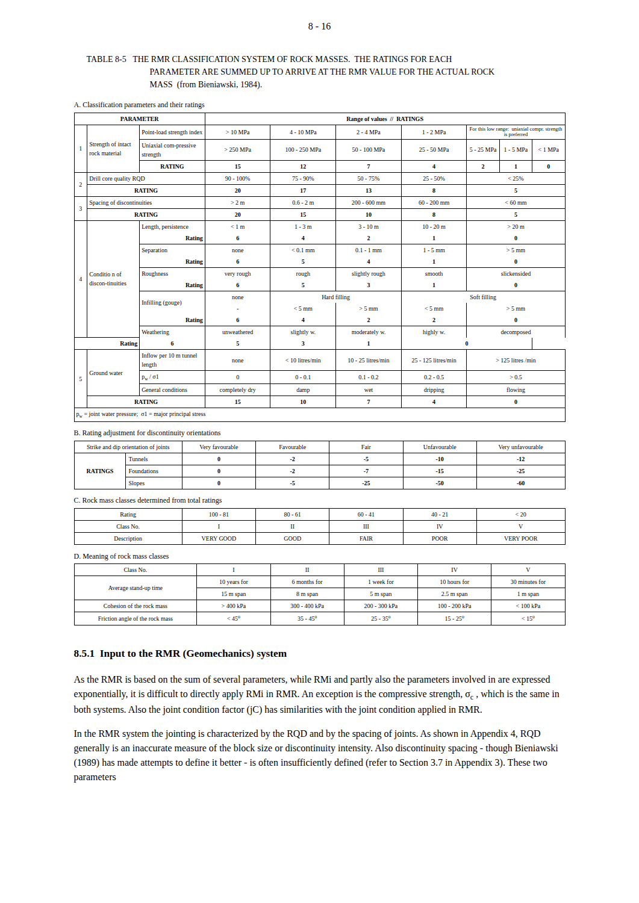8 - 16
TABLE 8-5 THE RMR CLASSIFICATION SYSTEM OF ROCK MASSES. THE RATINGS FOR EACH PARAMETER ARE SUMMED UP TO ARRIVE AT THE RMR VALUE FOR THE ACTUAL ROCK MASS (from Bieniawski, 1984).
A. Classification parameters and their ratings
| PARAMETER | Range of values // RATINGS |
| --- | --- |
| 1 | Strength of intact rock material | Point-load strength index | > 10 MPa | 4 - 10 MPa | 2 - 4 MPa | 1 - 2 MPa | For this low range: uniaxial compr. strength is preferred |
| Uniaxial com-pressive strength | > 250 MPa | 100 - 250 MPa | 50 - 100 MPa | 25 - 50 MPa | 5 - 25 MPa | 1 - 5 MPa | < 1 MPa |
| RATING | 15 | 12 | 7 | 4 | 2 | 1 | 0 |
| 2 | Drill core quality RQD | 90 - 100% | 75 - 90% | 50 - 75% | 25 - 50% | < 25% |
| RATING | 20 | 17 | 13 | 8 | 5 |
| 3 | Spacing of discontinuities | > 2 m | 0.6 - 2 m | 200 - 600 mm | 60 - 200 mm | < 60 mm |
| RATING | 20 | 15 | 10 | 8 | 5 |
| 4 | Conditio n of discon-tinuities | Length, persistence | < 1 m | 1 - 3 m | 3 - 10 m | 10 - 20 m | > 20 m |
| Rating | 6 | 4 | 2 | 1 | 0 |
| Separation | none | < 0.1 mm | 0.1 - 1 mm | 1 - 5 mm | > 5 mm |
| Rating | 6 | 5 | 4 | 1 | 0 |
| Roughness | very rough | rough | slightly rough | smooth | slickensided |
| Rating | 6 | 5 | 3 | 1 | 0 |
| Infilling (gouge) | none | Hard filling | Soft filling |
| - | < 5 mm | > 5 mm | < 5 mm | > 5 mm |
| Rating | 6 | 4 | 2 | 2 | 0 |
| Weathering | unweathered | slightly w. | moderately w. | highly w. | decomposed |
| Rating | 6 | 5 | 3 | 1 | 0 |
| 5 | Ground water | Inflow per 10 m tunnel length | none | < 10 litres/min | 10 - 25 litres/min | 25 - 125 litres/min | > 125 litres /min |
| p w / σ1 | 0 | 0 - 0.1 | 0.1 - 0.2 | 0.2 - 0.5 | > 0.5 |
| General conditions | completely dry | damp | wet | dripping | flowing |
| RATING | 15 | 10 | 7 | 4 | 0 |
| p w = joint water pressure; σ1 = major principal stress |
B. Rating adjustment for discontinuity orientations
| Strike and dip orientation of joints | Very favourable | Favourable | Fair | Unfavourable | Very unfavourable |
| RATINGS | Tunnels | 0 | -2 | -5 | -10 | -12 |
| Foundations | 0 | -2 | -7 | -15 | -25 |
| Slopes | 0 | -5 | -25 | -50 | -60 |
C. Rock mass classes determined from total ratings
| Rating | 100 - 81 | 80 - 61 | 60 - 41 | 40 - 21 | < 20 |
| Class No. | I | II | III | IV | V |
| Description | VERY GOOD | GOOD | FAIR | POOR | VERY POOR |
D. Meaning of rock mass classes
| Class No. | I | II | III | IV | V |
| Average stand-up time | 10 years for | 6 months for | 1 week for | 10 hours for | 30 minutes for |
| 15 m span | 8 m span | 5 m span | 2.5 m span | 1 m span |
| Cohesion of the rock mass | > 400 kPa | 300 - 400 kPa | 200 - 300 kPa | 100 - 200 kPa | < 100 kPa |
| Friction angle of the rock mass | < 45 o | 35 - 45 o | 25 - 35 o | 15 - 25 o | < 15 o |
8.5.1 Input to the RMR (Geomechanics) system
As the RMR is based on the sum of several parameters, while RMi and partly also the parameters involved in are expressed exponentially, it is difficult to directly apply RMi in RMR. An exception is the compressive strength, σc , which is the same in both systems. Also the joint condition factor (jC) has similarities with the joint condition applied in RMR.
In the RMR system the jointing is characterized by the RQD and by the spacing of joints. As shown in Appendix 4, RQD generally is an inaccurate measure of the block size or discontinuity intensity. Also discontinuity spacing - though Bieniawski (1989) has made attempts to define it better - is often insufficiently defined (refer to Section 3.7 in Appendix 3). These two parameters